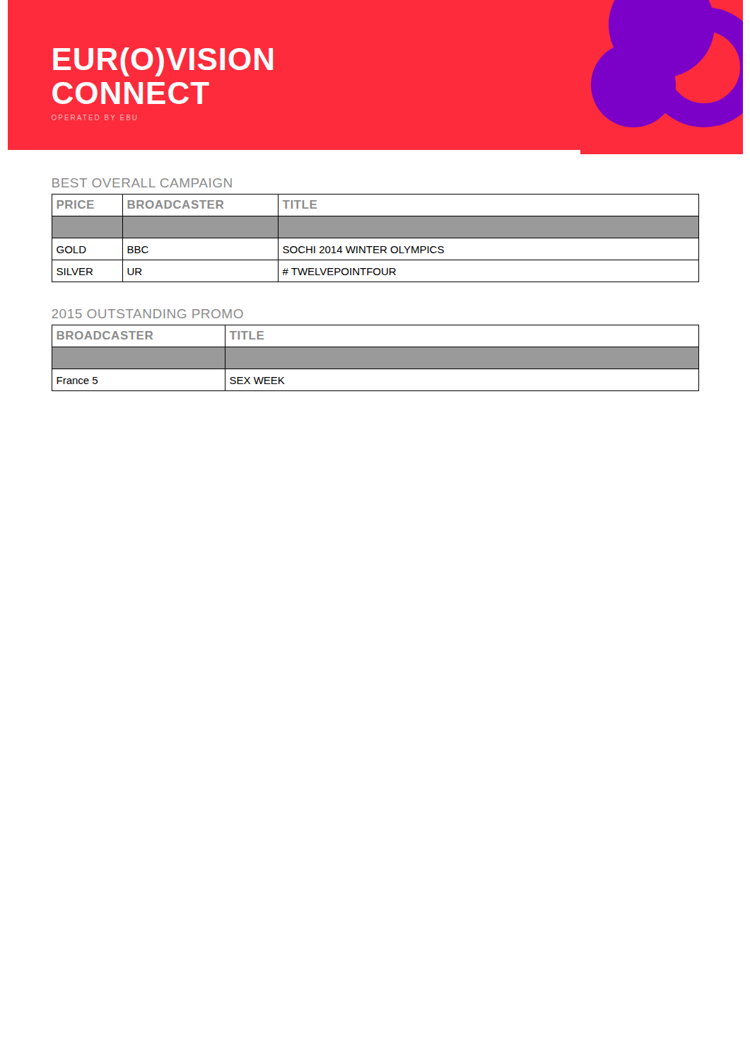EUR(O)VISION
CONNECT
OPERATED BY EBU
BEST OVERALL CAMPAIGN
| PRICE | BROADCASTER | TITLE |
| --- | --- | --- |
| GOLD | BBC | SOCHI 2014 WINTER OLYMPICS |
| SILVER | UR | # TWELVEPOINTFOUR |
2015 OUTSTANDING PROMO
| BROADCASTER | TITLE |
| --- | --- |
| France 5 | SEX WEEK |